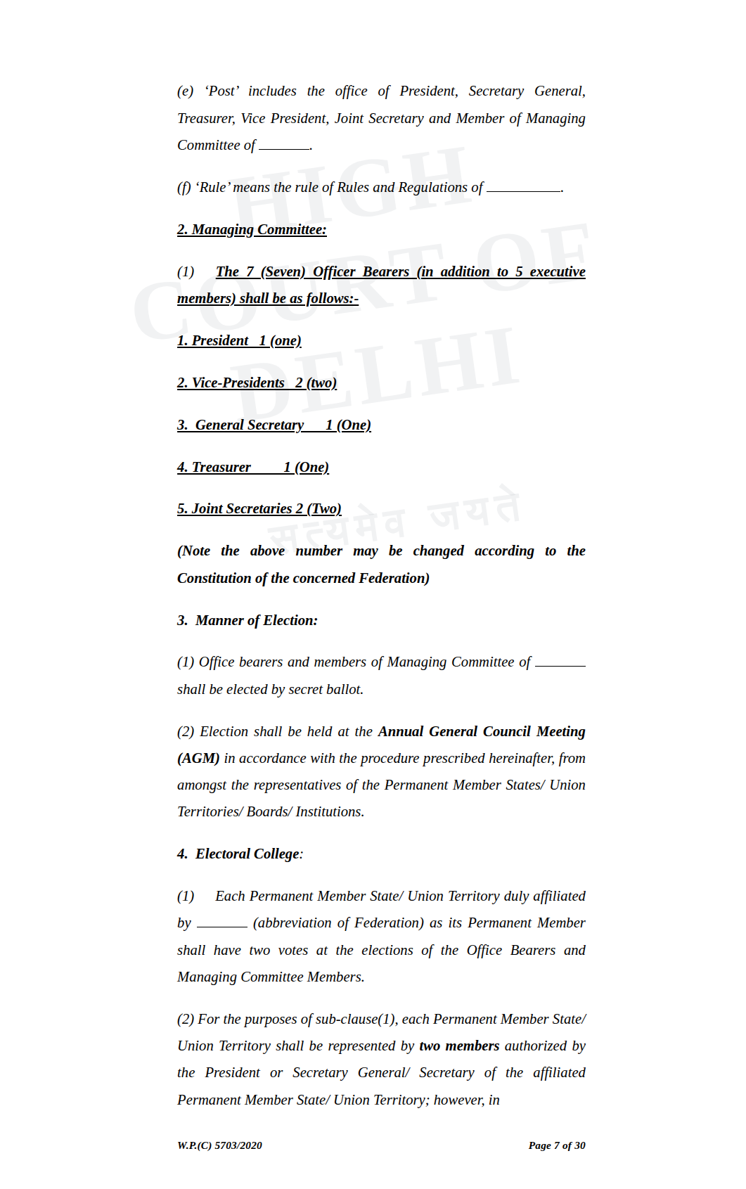HIGH COURT OF DELHI सत्यमेव जयते
(e) ‘Post’ includes the office of President, Secretary General, Treasurer, Vice President, Joint Secretary and Member of Managing Committee of .
(f) ‘Rule’ means the rule of Rules and Regulations of .
2. Managing Committee:
(1) The 7 (Seven) Officer Bearers (in addition to 5 executive members) shall be as follows:-
1. President 1 (one)
2. Vice-Presidents 2 (two)
3. General Secretary 1 (One)
4. Treasurer 1 (One)
5. Joint Secretaries 2 (Two)
(Note the above number may be changed according to the Constitution of the concerned Federation)
3. Manner of Election:
(1) Office bearers and members of Managing Committee of shall be elected by secret ballot.
(2) Election shall be held at the Annual General Council Meeting (AGM) in accordance with the procedure prescribed hereinafter, from amongst the representatives of the Permanent Member States/ Union Territories/ Boards/ Institutions.
4. Electoral College:
(1) Each Permanent Member State/ Union Territory duly affiliated by (abbreviation of Federation) as its Permanent Member shall have two votes at the elections of the Office Bearers and Managing Committee Members.
(2) For the purposes of sub-clause(1), each Permanent Member State/ Union Territory shall be represented by two members authorized by the President or Secretary General/ Secretary of the affiliated Permanent Member State/ Union Territory; however, in
W.P.(C) 5703/2020 Page 7 of 30